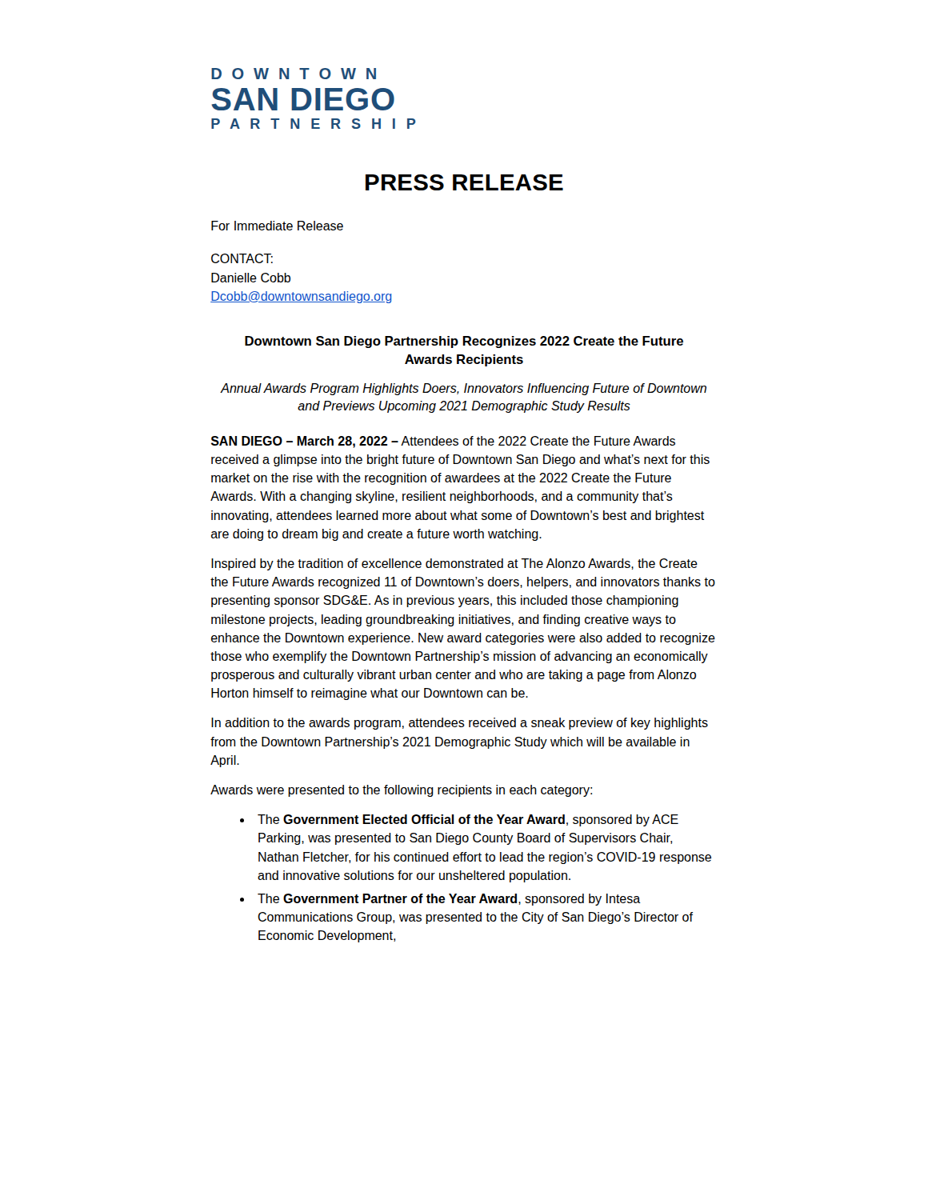D O W N T O W N SAN DIEGO P A R T N E R S H I P
PRESS RELEASE
For Immediate Release
CONTACT:
Danielle Cobb
Dcobb@downtownsandiego.org
Downtown San Diego Partnership Recognizes 2022 Create the Future Awards Recipients
Annual Awards Program Highlights Doers, Innovators Influencing Future of Downtown and Previews Upcoming 2021 Demographic Study Results
SAN DIEGO – March 28, 2022 – Attendees of the 2022 Create the Future Awards received a glimpse into the bright future of Downtown San Diego and what’s next for this market on the rise with the recognition of awardees at the 2022 Create the Future Awards. With a changing skyline, resilient neighborhoods, and a community that’s innovating, attendees learned more about what some of Downtown’s best and brightest are doing to dream big and create a future worth watching.
Inspired by the tradition of excellence demonstrated at The Alonzo Awards, the Create the Future Awards recognized 11 of Downtown’s doers, helpers, and innovators thanks to presenting sponsor SDG&E. As in previous years, this included those championing milestone projects, leading groundbreaking initiatives, and finding creative ways to enhance the Downtown experience. New award categories were also added to recognize those who exemplify the Downtown Partnership’s mission of advancing an economically prosperous and culturally vibrant urban center and who are taking a page from Alonzo Horton himself to reimagine what our Downtown can be.
In addition to the awards program, attendees received a sneak preview of key highlights from the Downtown Partnership’s 2021 Demographic Study which will be available in April.
Awards were presented to the following recipients in each category:
The Government Elected Official of the Year Award, sponsored by ACE Parking, was presented to San Diego County Board of Supervisors Chair, Nathan Fletcher, for his continued effort to lead the region’s COVID-19 response and innovative solutions for our unsheltered population.
The Government Partner of the Year Award, sponsored by Intesa Communications Group, was presented to the City of San Diego’s Director of Economic Development,